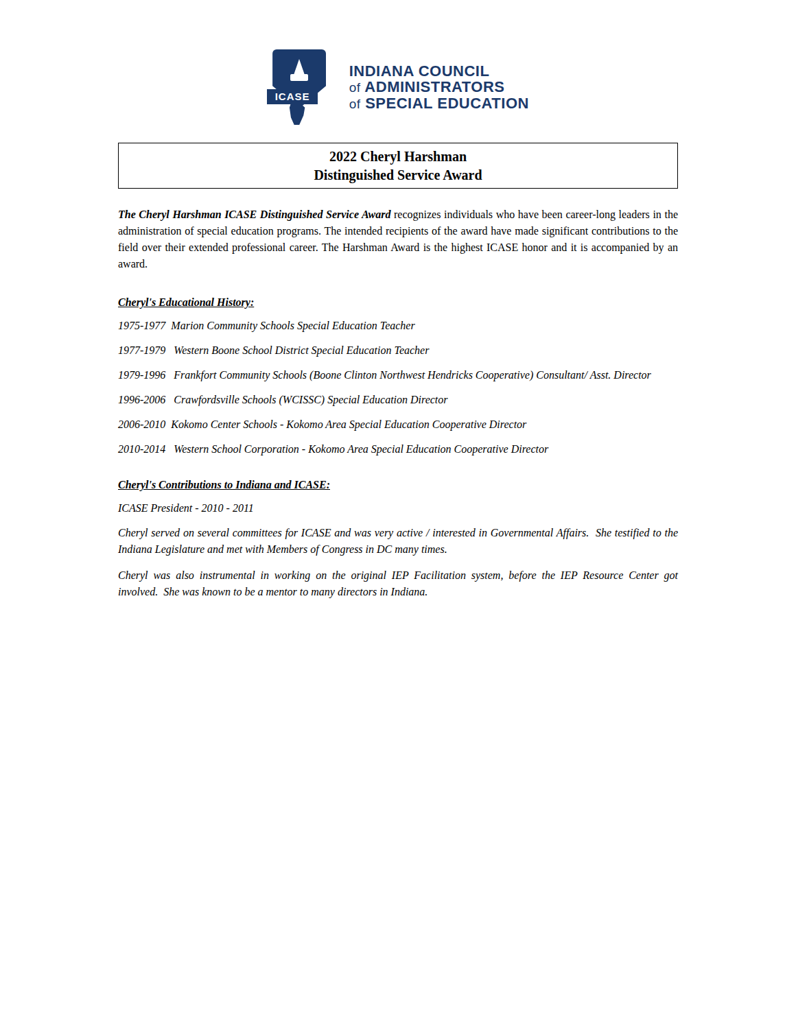ICASE
INDIANA COUNCIL
of ADMINISTRATORS
of SPECIAL EDUCATION
2022 Cheryl Harshman
Distinguished Service Award
The Cheryl Harshman ICASE Distinguished Service Award recognizes individuals who have been career-long leaders in the administration of special education programs. The intended recipients of the award have made significant contributions to the field over their extended professional career. The Harshman Award is the highest ICASE honor and it is accompanied by an award.
Cheryl's Educational History:
1975-1977 Marion Community Schools Special Education Teacher
1977-1979 Western Boone School District Special Education Teacher
1979-1996 Frankfort Community Schools (Boone Clinton Northwest Hendricks Cooperative) Consultant/ Asst. Director
1996-2006 Crawfordsville Schools (WCISSC) Special Education Director
2006-2010 Kokomo Center Schools - Kokomo Area Special Education Cooperative Director
2010-2014 Western School Corporation - Kokomo Area Special Education Cooperative Director
Cheryl's Contributions to Indiana and ICASE:
ICASE President - 2010 - 2011
Cheryl served on several committees for ICASE and was very active / interested in Governmental Affairs. She testified to the Indiana Legislature and met with Members of Congress in DC many times.
Cheryl was also instrumental in working on the original IEP Facilitation system, before the IEP Resource Center got involved. She was known to be a mentor to many directors in Indiana.